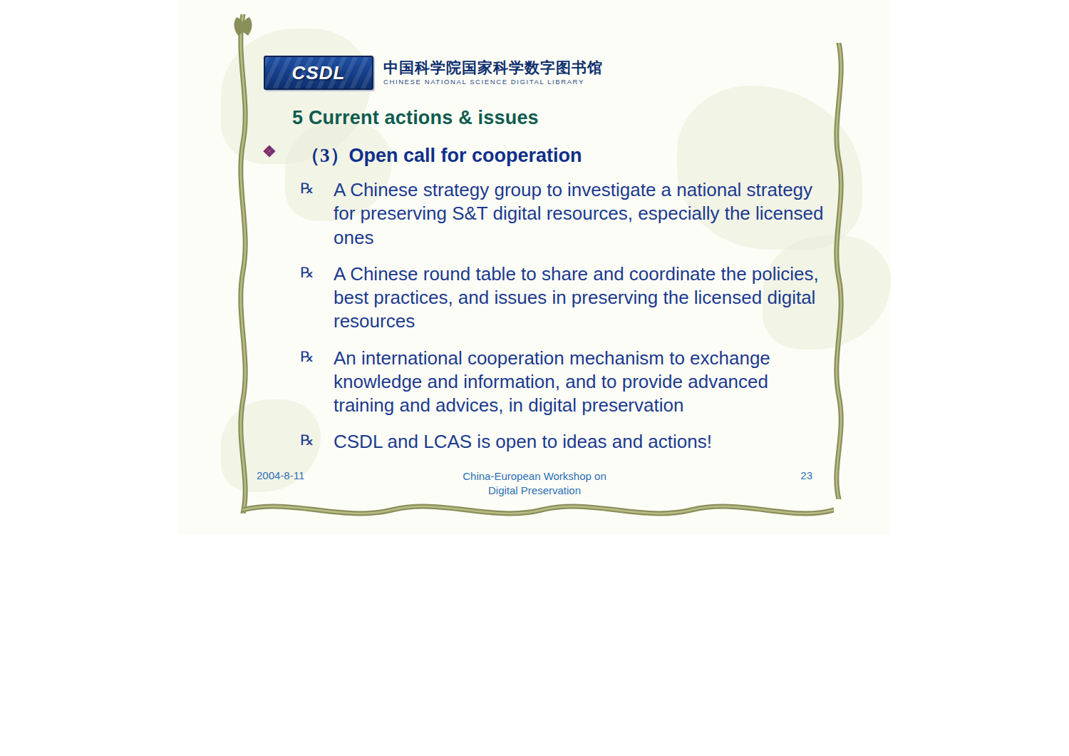CSDL
中国科学院国家科学数字图书馆
CHINESE NATIONAL SCIENCE DIGITAL LIBRARY
5 Current actions & issues
❖ （3）Open call for cooperation
℞ A Chinese strategy group to investigate a national strategy for preserving S&T digital resources, especially the licensed ones
℞ A Chinese round table to share and coordinate the policies, best practices, and issues in preserving the licensed digital resources
℞ An international cooperation mechanism to exchange knowledge and information, and to provide advanced training and advices, in digital preservation
℞ CSDL and LCAS is open to ideas and actions!
2004-8-11
China-European Workshop on
Digital Preservation
23